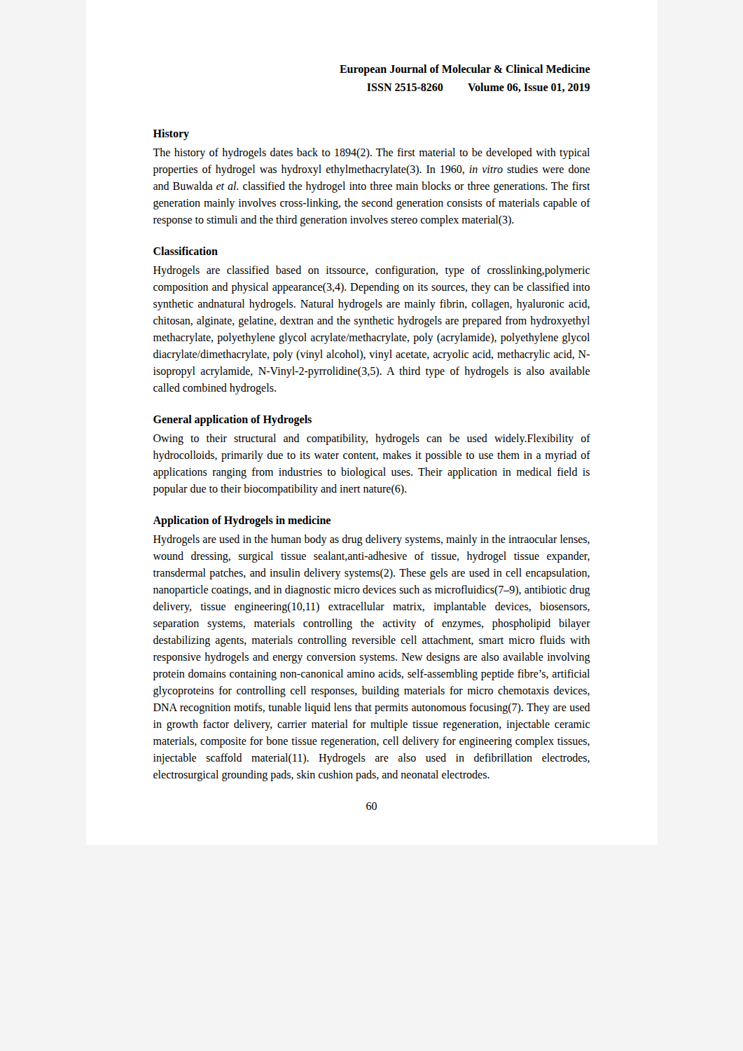European Journal of Molecular & Clinical Medicine
ISSN 2515-8260Volume 06, Issue 01, 2019
History
The history of hydrogels dates back to 1894(2). The first material to be developed with typical properties of hydrogel was hydroxyl ethylmethacrylate(3). In 1960, in vitro studies were done and Buwalda et al. classified the hydrogel into three main blocks or three generations. The first generation mainly involves cross-linking, the second generation consists of materials capable of response to stimuli and the third generation involves stereo complex material(3).
Classification
Hydrogels are classified based on itssource, configuration, type of crosslinking,polymeric composition and physical appearance(3,4). Depending on its sources, they can be classified into synthetic andnatural hydrogels. Natural hydrogels are mainly fibrin, collagen, hyaluronic acid, chitosan, alginate, gelatine, dextran and the synthetic hydrogels are prepared from hydroxyethyl methacrylate, polyethylene glycol acrylate/methacrylate, poly (acrylamide), polyethylene glycol diacrylate/dimethacrylate, poly (vinyl alcohol), vinyl acetate, acryolic acid, methacrylic acid, N-isopropyl acrylamide, N-Vinyl-2-pyrrolidine(3,5). A third type of hydrogels is also available called combined hydrogels.
General application of Hydrogels
Owing to their structural and compatibility, hydrogels can be used widely.Flexibility of hydrocolloids, primarily due to its water content, makes it possible to use them in a myriad of applications ranging from industries to biological uses. Their application in medical field is popular due to their biocompatibility and inert nature(6).
Application of Hydrogels in medicine
Hydrogels are used in the human body as drug delivery systems, mainly in the intraocular lenses, wound dressing, surgical tissue sealant,anti-adhesive of tissue, hydrogel tissue expander, transdermal patches, and insulin delivery systems(2). These gels are used in cell encapsulation, nanoparticle coatings, and in diagnostic micro devices such as microfluidics(7–9), antibiotic drug delivery, tissue engineering(10,11) extracellular matrix, implantable devices, biosensors, separation systems, materials controlling the activity of enzymes, phospholipid bilayer destabilizing agents, materials controlling reversible cell attachment, smart micro fluids with responsive hydrogels and energy conversion systems. New designs are also available involving protein domains containing non-canonical amino acids, self-assembling peptide fibre’s, artificial glycoproteins for controlling cell responses, building materials for micro chemotaxis devices, DNA recognition motifs, tunable liquid lens that permits autonomous focusing(7). They are used in growth factor delivery, carrier material for multiple tissue regeneration, injectable ceramic materials, composite for bone tissue regeneration, cell delivery for engineering complex tissues, injectable scaffold material(11). Hydrogels are also used in defibrillation electrodes, electrosurgical grounding pads, skin cushion pads, and neonatal electrodes.
60